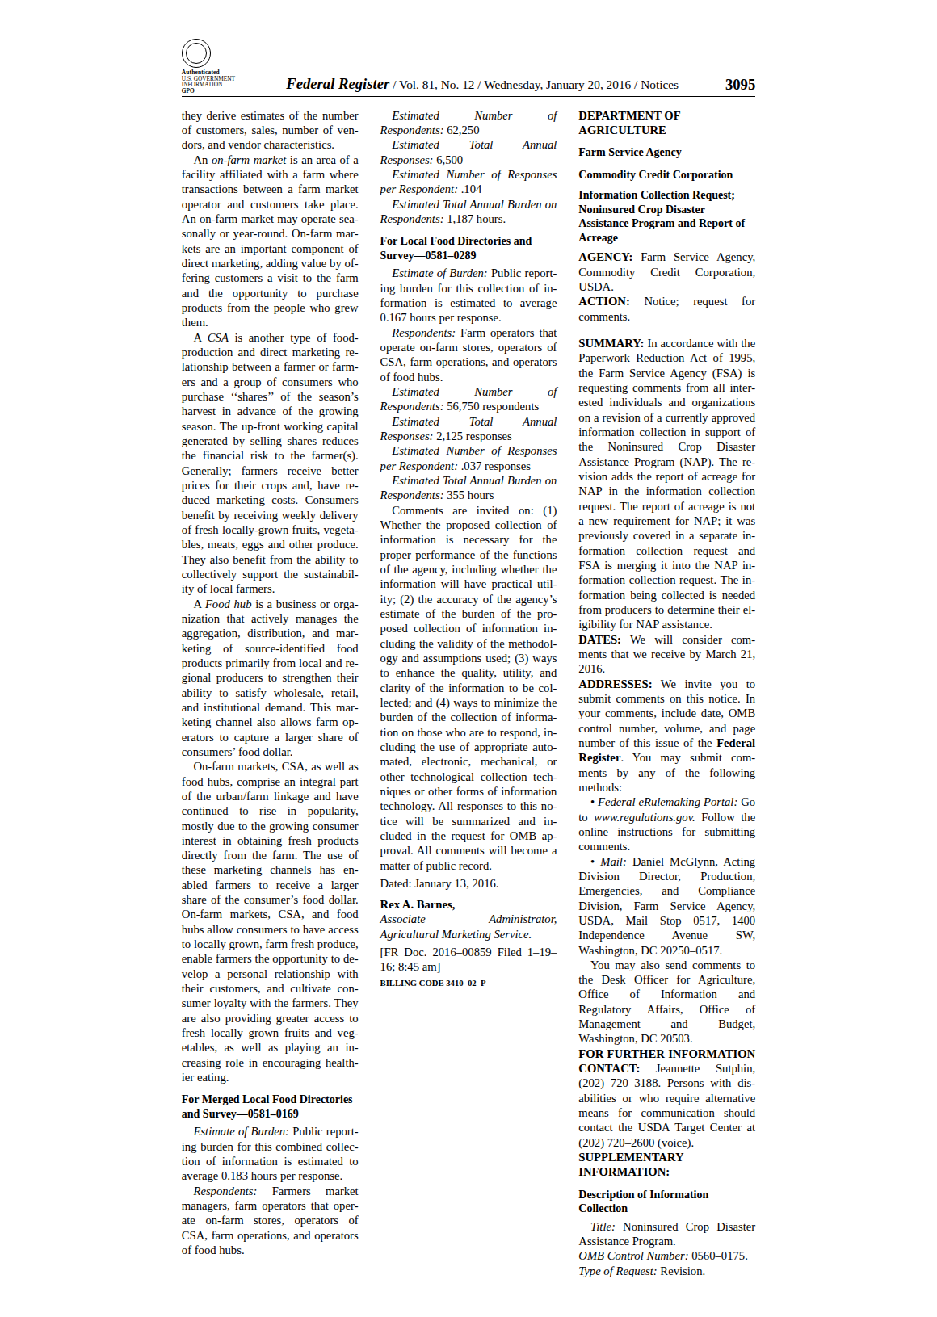Authenticated
U.S. GOVERNMENT
INFORMATION
GPO
Federal Register/ Vol. 81, No. 12 / Wednesday, January 20, 2016 / Notices
3095
they derive estimates of the number of customers, sales, number of vendors, and vendor characteristics.
An on-farm market is an area of a facility affiliated with a farm where transactions between a farm market operator and customers take place. An on-farm market may operate seasonally or year-round. On-farm markets are an important component of direct marketing, adding value by offering customers a visit to the farm and the opportunity to purchase products from the people who grew them.
A CSA is another type of food-production and direct marketing relationship between a farmer or farmers and a group of consumers who purchase ‘‘shares’’ of the season’s harvest in advance of the growing season. The up-front working capital generated by selling shares reduces the financial risk to the farmer(s). Generally; farmers receive better prices for their crops and, have reduced marketing costs. Consumers benefit by receiving weekly delivery of fresh locally-grown fruits, vegetables, meats, eggs and other produce. They also benefit from the ability to collectively support the sustainability of local farmers.
A Food hub is a business or organization that actively manages the aggregation, distribution, and marketing of source-identified food products primarily from local and regional producers to strengthen their ability to satisfy wholesale, retail, and institutional demand. This marketing channel also allows farm operators to capture a larger share of consumers’ food dollar.
On-farm markets, CSA, as well as food hubs, comprise an integral part of the urban/farm linkage and have continued to rise in popularity, mostly due to the growing consumer interest in obtaining fresh products directly from the farm. The use of these marketing channels has enabled farmers to receive a larger share of the consumer’s food dollar. On-farm markets, CSA, and food hubs allow consumers to have access to locally grown, farm fresh produce, enable farmers the opportunity to develop a personal relationship with their customers, and cultivate consumer loyalty with the farmers. They are also providing greater access to fresh locally grown fruits and vegetables, as well as playing an increasing role in encouraging healthier eating.
For Merged Local Food Directories and Survey—0581–0169
Estimate of Burden: Public reporting burden for this combined collection of information is estimated to average 0.183 hours per response.
Respondents: Farmers market managers, farm operators that operate on-farm stores, operators of CSA, farm operations, and operators of food hubs.
Estimated Number of Respondents: 62,250
Estimated Total Annual Responses: 6,500
Estimated Number of Responses per Respondent: .104
Estimated Total Annual Burden on Respondents: 1,187 hours.
For Local Food Directories and Survey—0581–0289
Estimate of Burden: Public reporting burden for this collection of information is estimated to average 0.167 hours per response.
Respondents: Farm operators that operate on-farm stores, operators of CSA, farm operations, and operators of food hubs.
Estimated Number of Respondents: 56,750 respondents
Estimated Total Annual Responses: 2,125 responses
Estimated Number of Responses per Respondent: .037 responses
Estimated Total Annual Burden on Respondents: 355 hours
Comments are invited on: (1) Whether the proposed collection of information is necessary for the proper performance of the functions of the agency, including whether the information will have practical utility; (2) the accuracy of the agency’s estimate of the burden of the proposed collection of information including the validity of the methodology and assumptions used; (3) ways to enhance the quality, utility, and clarity of the information to be collected; and (4) ways to minimize the burden of the collection of information on those who are to respond, including the use of appropriate automated, electronic, mechanical, or other technological collection techniques or other forms of information technology. All responses to this notice will be summarized and included in the request for OMB approval. All comments will become a matter of public record.
Dated: January 13, 2016.
Rex A. Barnes,
Associate Administrator, Agricultural Marketing Service.
[FR Doc. 2016–00859 Filed 1–19–16; 8:45 am]
BILLING CODE 3410–02–P
DEPARTMENT OF AGRICULTURE
Farm Service Agency
Commodity Credit Corporation
Information Collection Request; Noninsured Crop Disaster Assistance Program and Report of Acreage
AGENCY: Farm Service Agency, Commodity Credit Corporation, USDA.
ACTION: Notice; request for comments.
SUMMARY: In accordance with the Paperwork Reduction Act of 1995, the Farm Service Agency (FSA) is requesting comments from all interested individuals and organizations on a revision of a currently approved information collection in support of the Noninsured Crop Disaster Assistance Program (NAP). The revision adds the report of acreage for NAP in the information collection request. The report of acreage is not a new requirement for NAP; it was previously covered in a separate information collection request and FSA is merging it into the NAP information collection request. The information being collected is needed from producers to determine their eligibility for NAP assistance.
DATES: We will consider comments that we receive by March 21, 2016.
ADDRESSES: We invite you to submit comments on this notice. In your comments, include date, OMB control number, volume, and page number of this issue of the Federal Register. You may submit comments by any of the following methods:
• Federal eRulemaking Portal: Go to www.regulations.gov. Follow the online instructions for submitting comments.
• Mail: Daniel McGlynn, Acting Division Director, Production, Emergencies, and Compliance Division, Farm Service Agency, USDA, Mail Stop 0517, 1400 Independence Avenue SW, Washington, DC 20250–0517.
You may also send comments to the Desk Officer for Agriculture, Office of Information and Regulatory Affairs, Office of Management and Budget, Washington, DC 20503.
FOR FURTHER INFORMATION CONTACT: Jeannette Sutphin, (202) 720–3188. Persons with disabilities or who require alternative means for communication should contact the USDA Target Center at (202) 720–2600 (voice).
SUPPLEMENTARY INFORMATION:
Description of Information Collection
Title: Noninsured Crop Disaster Assistance Program.
OMB Control Number: 0560–0175.
Type of Request: Revision.